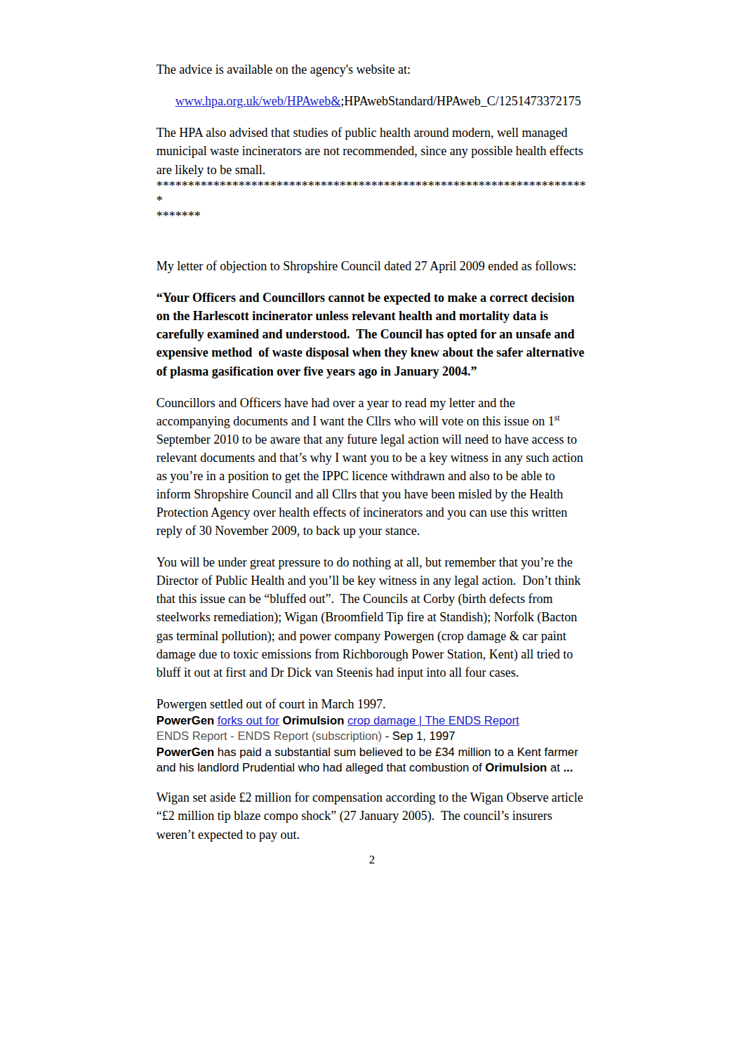The advice is available on the agency's website at:
www.hpa.org.uk/web/HPAweb&;HPAwebStandard/HPAweb_C/1251473372175
The HPA also advised that studies of public health around modern, well managed municipal waste incinerators are not recommended, since any possible health effects are likely to be small.
*********************************************************************
*******
My letter of objection to Shropshire Council dated 27 April 2009 ended as follows:
“Your Officers and Councillors cannot be expected to make a correct decision on the Harlescott incinerator unless relevant health and mortality data is carefully examined and understood. The Council has opted for an unsafe and expensive method of waste disposal when they knew about the safer alternative of plasma gasification over five years ago in January 2004.”
Councillors and Officers have had over a year to read my letter and the accompanying documents and I want the Cllrs who will vote on this issue on 1st September 2010 to be aware that any future legal action will need to have access to relevant documents and that’s why I want you to be a key witness in any such action as you’re in a position to get the IPPC licence withdrawn and also to be able to inform Shropshire Council and all Cllrs that you have been misled by the Health Protection Agency over health effects of incinerators and you can use this written reply of 30 November 2009, to back up your stance.
You will be under great pressure to do nothing at all, but remember that you’re the Director of Public Health and you’ll be key witness in any legal action. Don’t think that this issue can be “bluffed out”. The Councils at Corby (birth defects from steelworks remediation); Wigan (Broomfield Tip fire at Standish); Norfolk (Bacton gas terminal pollution); and power company Powergen (crop damage & car paint damage due to toxic emissions from Richborough Power Station, Kent) all tried to bluff it out at first and Dr Dick van Steenis had input into all four cases.
Powergen settled out of court in March 1997.
PowerGen forks out for Orimulsion crop damage | The ENDS Report
ENDS Report - ENDS Report (subscription) - Sep 1, 1997
PowerGen has paid a substantial sum believed to be £34 million to a Kent farmer and his landlord Prudential who had alleged that combustion of Orimulsion at ...
Wigan set aside £2 million for compensation according to the Wigan Observe article “£2 million tip blaze compo shock” (27 January 2005). The council’s insurers weren’t expected to pay out.
2